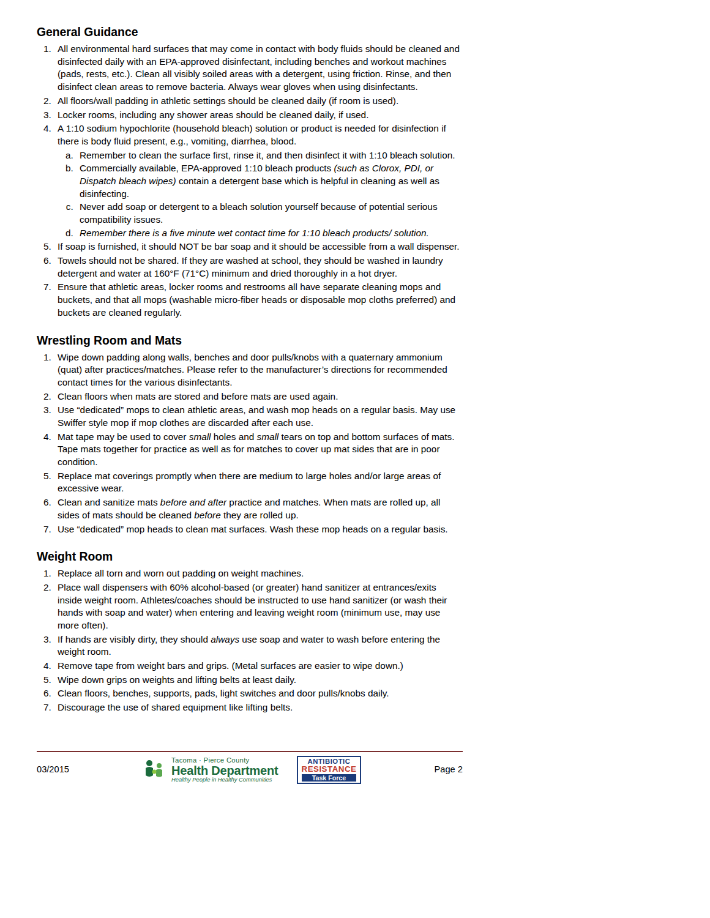General Guidance
All environmental hard surfaces that may come in contact with body fluids should be cleaned and disinfected daily with an EPA-approved disinfectant, including benches and workout machines (pads, rests, etc.). Clean all visibly soiled areas with a detergent, using friction. Rinse, and then disinfect clean areas to remove bacteria. Always wear gloves when using disinfectants.
All floors/wall padding in athletic settings should be cleaned daily (if room is used).
Locker rooms, including any shower areas should be cleaned daily, if used.
A 1:10 sodium hypochlorite (household bleach) solution or product is needed for disinfection if there is body fluid present, e.g., vomiting, diarrhea, blood.
Remember to clean the surface first, rinse it, and then disinfect it with 1:10 bleach solution.
Commercially available, EPA-approved 1:10 bleach products (such as Clorox, PDI, or Dispatch bleach wipes) contain a detergent base which is helpful in cleaning as well as disinfecting.
Never add soap or detergent to a bleach solution yourself because of potential serious compatibility issues.
Remember there is a five minute wet contact time for 1:10 bleach products/ solution.
If soap is furnished, it should NOT be bar soap and it should be accessible from a wall dispenser.
Towels should not be shared. If they are washed at school, they should be washed in laundry detergent and water at 160°F (71°C) minimum and dried thoroughly in a hot dryer.
Ensure that athletic areas, locker rooms and restrooms all have separate cleaning mops and buckets, and that all mops (washable micro-fiber heads or disposable mop cloths preferred) and buckets are cleaned regularly.
Wrestling Room and Mats
Wipe down padding along walls, benches and door pulls/knobs with a quaternary ammonium (quat) after practices/matches. Please refer to the manufacturer’s directions for recommended contact times for the various disinfectants.
Clean floors when mats are stored and before mats are used again.
Use “dedicated” mops to clean athletic areas, and wash mop heads on a regular basis. May use Swiffer style mop if mop clothes are discarded after each use.
Mat tape may be used to cover small holes and small tears on top and bottom surfaces of mats. Tape mats together for practice as well as for matches to cover up mat sides that are in poor condition.
Replace mat coverings promptly when there are medium to large holes and/or large areas of excessive wear.
Clean and sanitize mats before and after practice and matches. When mats are rolled up, all sides of mats should be cleaned before they are rolled up.
Use “dedicated” mop heads to clean mat surfaces. Wash these mop heads on a regular basis.
Weight Room
Replace all torn and worn out padding on weight machines.
Place wall dispensers with 60% alcohol-based (or greater) hand sanitizer at entrances/exits inside weight room. Athletes/coaches should be instructed to use hand sanitizer (or wash their hands with soap and water) when entering and leaving weight room (minimum use, may use more often).
If hands are visibly dirty, they should always use soap and water to wash before entering the weight room.
Remove tape from weight bars and grips. (Metal surfaces are easier to wipe down.)
Wipe down grips on weights and lifting belts at least daily.
Clean floors, benches, supports, pads, light switches and door pulls/knobs daily.
Discourage the use of shared equipment like lifting belts.
03/2015
Tacoma · Pierce County
Health Department
Healthy People in Healthy Communities
ANTIBIOTIC
RESISTANCE
Task Force
Page 2